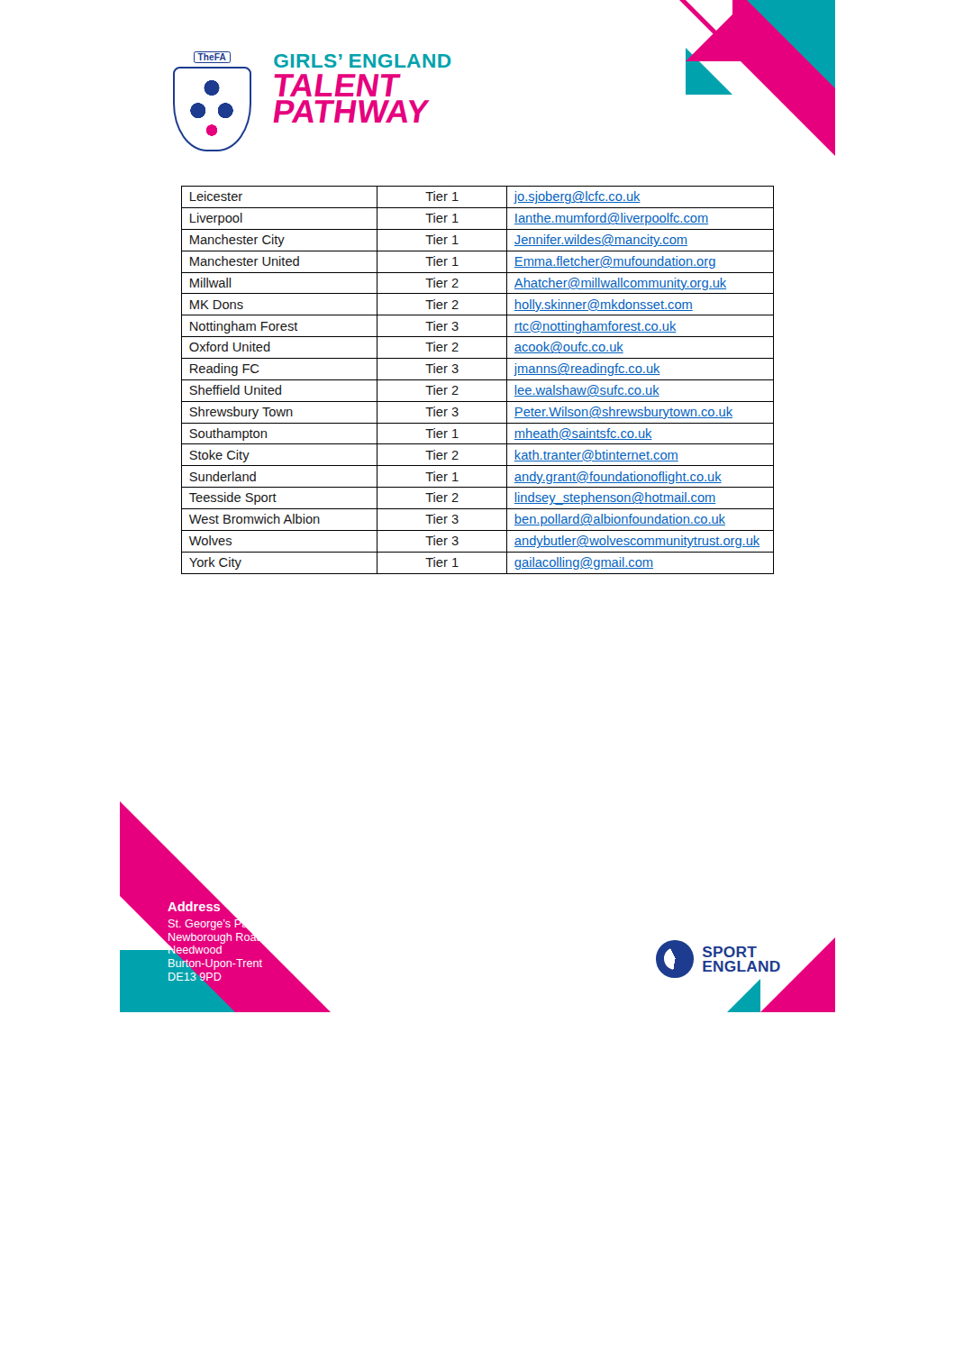TheFA
Girls’ England Talent Pathway
| Leicester | Tier 1 | jo.sjoberg@lcfc.co.uk |
| Liverpool | Tier 1 | Ianthe.mumford@liverpoolfc.com |
| Manchester City | Tier 1 | Jennifer.wildes@mancity.com |
| Manchester United | Tier 1 | Emma.fletcher@mufoundation.org |
| Millwall | Tier 2 | Ahatcher@millwallcommunity.org.uk |
| MK Dons | Tier 2 | holly.skinner@mkdonsset.com |
| Nottingham Forest | Tier 3 | rtc@nottinghamforest.co.uk |
| Oxford United | Tier 2 | acook@oufc.co.uk |
| Reading FC | Tier 3 | jmanns@readingfc.co.uk |
| Sheffield United | Tier 2 | lee.walshaw@sufc.co.uk |
| Shrewsbury Town | Tier 3 | Peter.Wilson@shrewsburytown.co.uk |
| Southampton | Tier 1 | mheath@saintsfc.co.uk |
| Stoke City | Tier 2 | kath.tranter@btinternet.com |
| Sunderland | Tier 1 | andy.grant@foundationoflight.co.uk |
| Teesside Sport | Tier 2 | lindsey_stephenson@hotmail.com |
| West Bromwich Albion | Tier 3 | ben.pollard@albionfoundation.co.uk |
| Wolves | Tier 3 | andybutler@wolvescommunitytrust.org.uk |
| York City | Tier 1 | gailacolling@gmail.com |
Address
St. George’s Park
Newborough Road
Needwood
Burton-Upon-Trent
DE13 9PD
SPORT
ENGLAND